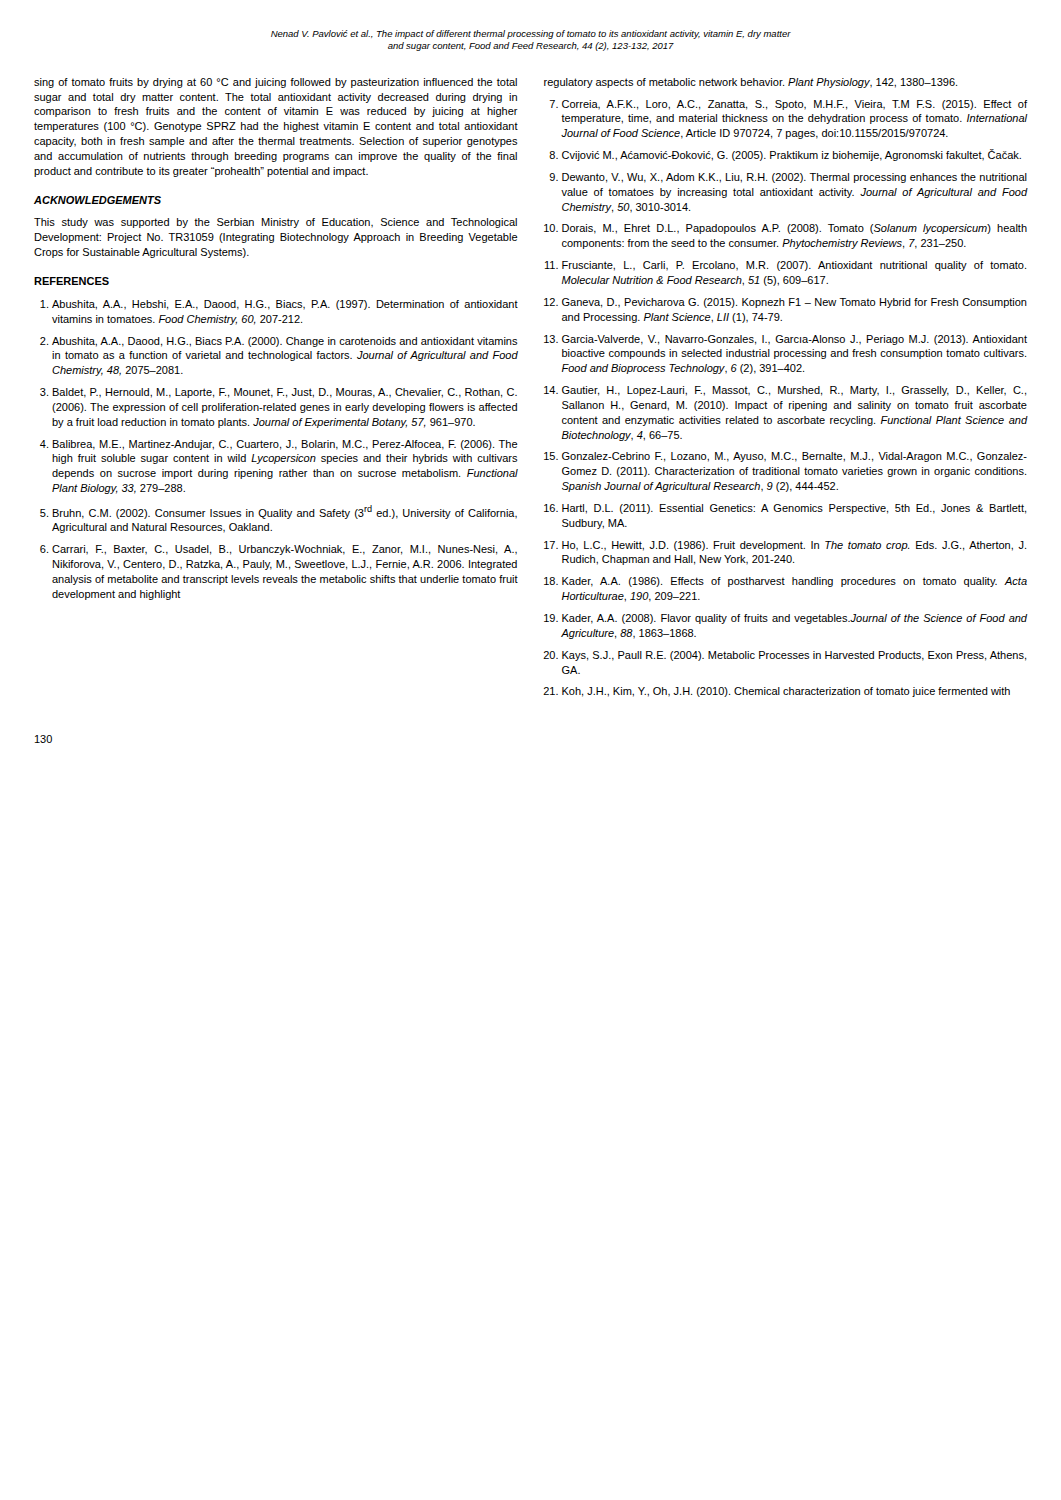Nenad V. Pavlović et al., The impact of different thermal processing of tomato to its antioxidant activity, vitamin E, dry matter
and sugar content, Food and Feed Research, 44 (2), 123-132, 2017
sing of tomato fruits by drying at 60 °C and juicing followed by pasteurization influenced the total sugar and total dry matter content. The total antioxidant activity decreased during drying in comparison to fresh fruits and the content of vitamin E was reduced by juicing at higher temperatures (100 °C). Genotype SPRZ had the highest vitamin E content and total antioxidant capacity, both in fresh sample and after the thermal treatments. Selection of superior genotypes and accumulation of nutrients through breeding programs can improve the quality of the final product and contribute to its greater “prohealth” potential and impact.
ACKNOWLEDGEMENTS
This study was supported by the Serbian Ministry of Education, Science and Technological Development: Project No. TR31059 (Integrating Biotechnology Approach in Breeding Vegetable Crops for Sustainable Agricultural Systems).
REFERENCES
Abushita, A.A., Hebshi, E.A., Daood, H.G., Biacs, P.A. (1997). Determination of antioxidant vitamins in tomatoes. Food Chemistry, 60, 207-212.
Abushita, A.A., Daood, H.G., Biacs P.A. (2000). Change in carotenoids and antioxidant vitamins in tomato as a function of varietal and technological factors. Journal of Agricultural and Food Chemistry, 48, 2075–2081.
Baldet, P., Hernould, M., Laporte, F., Mounet, F., Just, D., Mouras, A., Chevalier, C., Rothan, C. (2006). The expression of cell proliferation-related genes in early developing flowers is affected by a fruit load reduction in tomato plants. Journal of Experimental Botany, 57, 961–970.
Balibrea, M.E., Martinez-Andujar, C., Cuartero, J., Bolarin, M.C., Perez-Alfocea, F. (2006). The high fruit soluble sugar content in wild Lycopersicon species and their hybrids with cultivars depends on sucrose import during ripening rather than on sucrose metabolism. Functional Plant Biology, 33, 279–288.
Bruhn, C.M. (2002). Consumer Issues in Quality and Safety (3rd ed.), University of California, Agricultural and Natural Resources, Oakland.
Carrari, F., Baxter, C., Usadel, B., Urbanczyk-Wochniak, E., Zanor, M.I., Nunes-Nesi, A., Nikiforova, V., Centero, D., Ratzka, A., Pauly, M., Sweetlove, L.J., Fernie, A.R. 2006. Integrated analysis of metabolite and transcript levels reveals the metabolic shifts that underlie tomato fruit development and highlight
regulatory aspects of metabolic network behavior. Plant Physiology, 142, 1380–1396.
Correia, A.F.K., Loro, A.C., Zanatta, S., Spoto, M.H.F., Vieira, T.M F.S. (2015). Effect of temperature, time, and material thickness on the dehydration process of tomato. International Journal of Food Science, Article ID 970724, 7 pages, doi:10.1155/2015/970724.
Cvijović M., Aćamović-Đoković, G. (2005). Praktikum iz biohemije, Agronomski fakultet, Čačak.
Dewanto, V., Wu, X., Adom K.K., Liu, R.H. (2002). Thermal processing enhances the nutritional value of tomatoes by increasing total antioxidant activity. Journal of Agricultural and Food Chemistry, 50, 3010-3014.
Dorais, M., Ehret D.L., Papadopoulos A.P. (2008). Tomato (Solanum lycopersicum) health components: from the seed to the consumer. Phytochemistry Reviews, 7, 231–250.
Frusciante, L., Carli, P. Ercolano, M.R. (2007). Antioxidant nutritional quality of tomato. Molecular Nutrition & Food Research, 51 (5), 609–617.
Ganeva, D., Pevicharova G. (2015). Kopnezh F1 – New Tomato Hybrid for Fresh Consumption and Processing. Plant Science, LII (1), 74-79.
Garcia-Valverde, V., Navarro-Gonzales, I., Garcıa-Alonso J., Periago M.J. (2013). Antioxidant bioactive compounds in selected industrial processing and fresh consumption tomato cultivars. Food and Bioprocess Technology, 6 (2), 391–402.
Gautier, H., Lopez-Lauri, F., Massot, C., Murshed, R., Marty, I., Grasselly, D., Keller, C., Sallanon H., Genard, M. (2010). Impact of ripening and salinity on tomato fruit ascorbate content and enzymatic activities related to ascorbate recycling. Functional Plant Science and Biotechnology, 4, 66–75.
Gonzalez-Cebrino F., Lozano, M., Ayuso, M.C., Bernalte, M.J., Vidal-Aragon M.C., Gonzalez-Gomez D. (2011). Characterization of traditional tomato varieties grown in organic conditions. Spanish Journal of Agricultural Research, 9 (2), 444-452.
Hartl, D.L. (2011). Essential Genetics: A Genomics Perspective, 5th Ed., Jones & Bartlett, Sudbury, MA.
Ho, L.C., Hewitt, J.D. (1986). Fruit development. In The tomato crop. Eds. J.G., Atherton, J. Rudich, Chapman and Hall, New York, 201-240.
Kader, A.A. (1986). Effects of postharvest handling procedures on tomato quality. Acta Horticulturae, 190, 209–221.
Kader, A.A. (2008). Flavor quality of fruits and vegetables.Journal of the Science of Food and Agriculture, 88, 1863–1868.
Kays, S.J., Paull R.E. (2004). Metabolic Processes in Harvested Products, Exon Press, Athens, GA.
Koh, J.H., Kim, Y., Oh, J.H. (2010). Chemical characterization of tomato juice fermented with
130